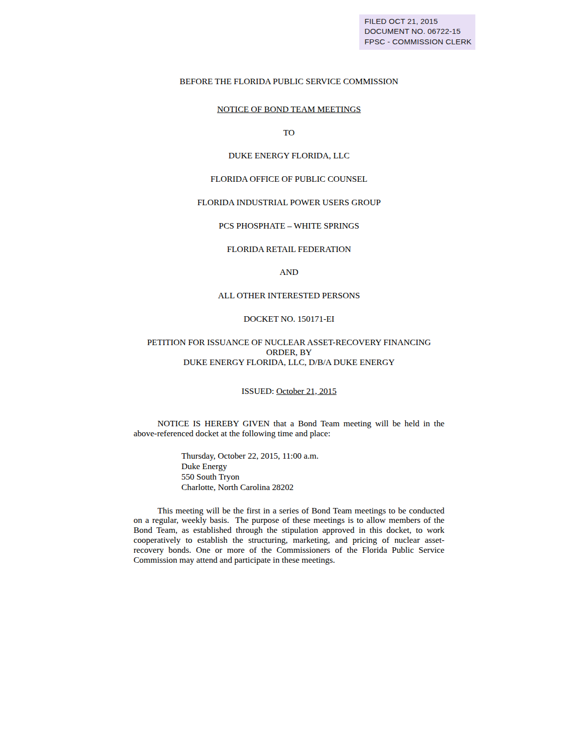FILED OCT 21, 2015
DOCUMENT NO. 06722-15
FPSC - COMMISSION CLERK
BEFORE THE FLORIDA PUBLIC SERVICE COMMISSION
NOTICE OF BOND TEAM MEETINGS
TO
DUKE ENERGY FLORIDA, LLC
FLORIDA OFFICE OF PUBLIC COUNSEL
FLORIDA INDUSTRIAL POWER USERS GROUP
PCS PHOSPHATE – WHITE SPRINGS
FLORIDA RETAIL FEDERATION
AND
ALL OTHER INTERESTED PERSONS
DOCKET NO. 150171-EI
PETITION FOR ISSUANCE OF NUCLEAR ASSET-RECOVERY FINANCING ORDER, BY DUKE ENERGY FLORIDA, LLC, D/B/A DUKE ENERGY
ISSUED: October 21, 2015
NOTICE IS HEREBY GIVEN that a Bond Team meeting will be held in the above-referenced docket at the following time and place:
Thursday, October 22, 2015, 11:00 a.m.
Duke Energy
550 South Tryon
Charlotte, North Carolina 28202
This meeting will be the first in a series of Bond Team meetings to be conducted on a regular, weekly basis. The purpose of these meetings is to allow members of the Bond Team, as established through the stipulation approved in this docket, to work cooperatively to establish the structuring, marketing, and pricing of nuclear asset-recovery bonds. One or more of the Commissioners of the Florida Public Service Commission may attend and participate in these meetings.